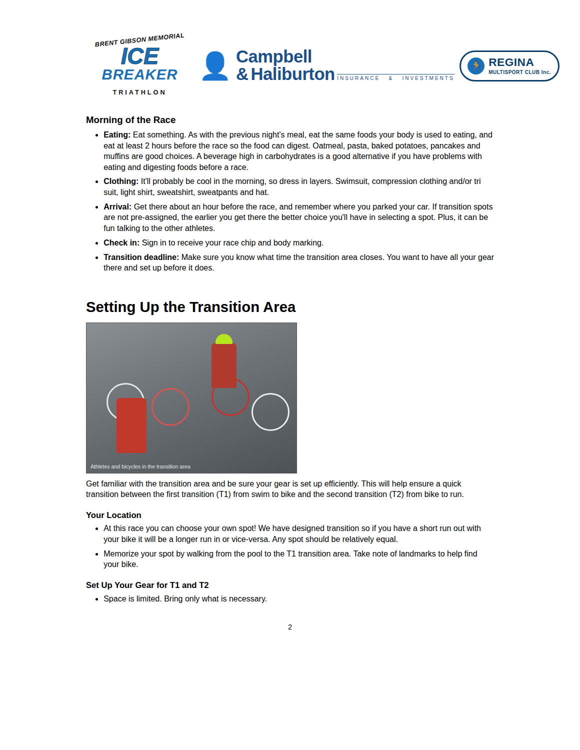BRENT GIBSON MEMORIAL ICE BREAKER TRIATHLON
👤 Campbell
& Haliburton INSURANCE & INVESTMENTS
🏃 REGINA
MULTISPORT CLUB Inc.
Morning of the Race
Eating: Eat something. As with the previous night's meal, eat the same foods your body is used to eating, and eat at least 2 hours before the race so the food can digest. Oatmeal, pasta, baked potatoes, pancakes and muffins are good choices. A beverage high in carbohydrates is a good alternative if you have problems with eating and digesting foods before a race.
Clothing: It'll probably be cool in the morning, so dress in layers. Swimsuit, compression clothing and/or tri suit, light shirt, sweatshirt, sweatpants and hat.
Arrival: Get there about an hour before the race, and remember where you parked your car. If transition spots are not pre-assigned, the earlier you get there the better choice you'll have in selecting a spot. Plus, it can be fun talking to the other athletes.
Check in: Sign in to receive your race chip and body marking.
Transition deadline: Make sure you know what time the transition area closes. You want to have all your gear there and set up before it does.
Setting Up the Transition Area
Get familiar with the transition area and be sure your gear is set up efficiently. This will help ensure a quick transition between the first transition (T1) from swim to bike and the second transition (T2) from bike to run.
Your Location
At this race you can choose your own spot! We have designed transition so if you have a short run out with your bike it will be a longer run in or vice-versa. Any spot should be relatively equal.
Memorize your spot by walking from the pool to the T1 transition area. Take note of landmarks to help find your bike.
Set Up Your Gear for T1 and T2
Space is limited. Bring only what is necessary.
2